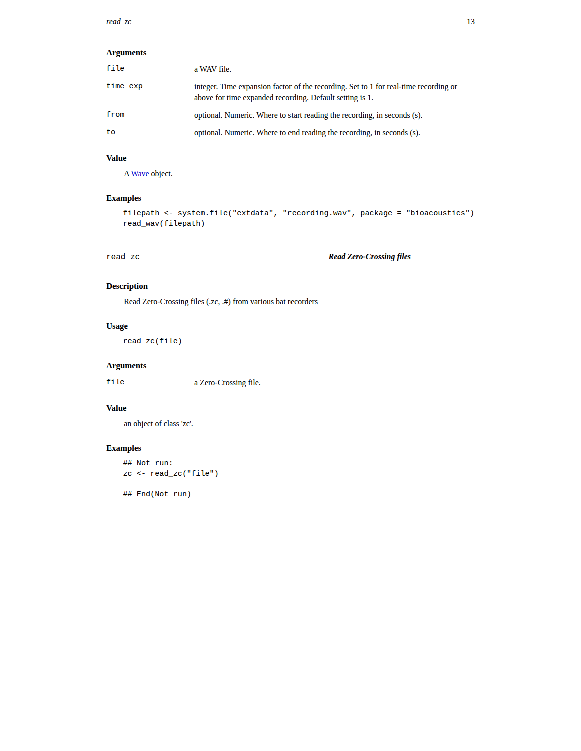read_zc 13
Arguments
file
a WAV file.
time_exp
integer. Time expansion factor of the recording. Set to 1 for real-time recording or above for time expanded recording. Default setting is 1.
from
optional. Numeric. Where to start reading the recording, in seconds (s).
to
optional. Numeric. Where to end reading the recording, in seconds (s).
Value
A Wave object.
Examples
filepath <- system.file("extdata", "recording.wav", package = "bioacoustics")
read_wav(filepath)
read_zc Read Zero-Crossing files
Description
Read Zero-Crossing files (.zc, .#) from various bat recorders
Usage
read_zc(file)
Arguments
file
a Zero-Crossing file.
Value
an object of class 'zc'.
Examples
## Not run:
zc <- read_zc("file")

## End(Not run)